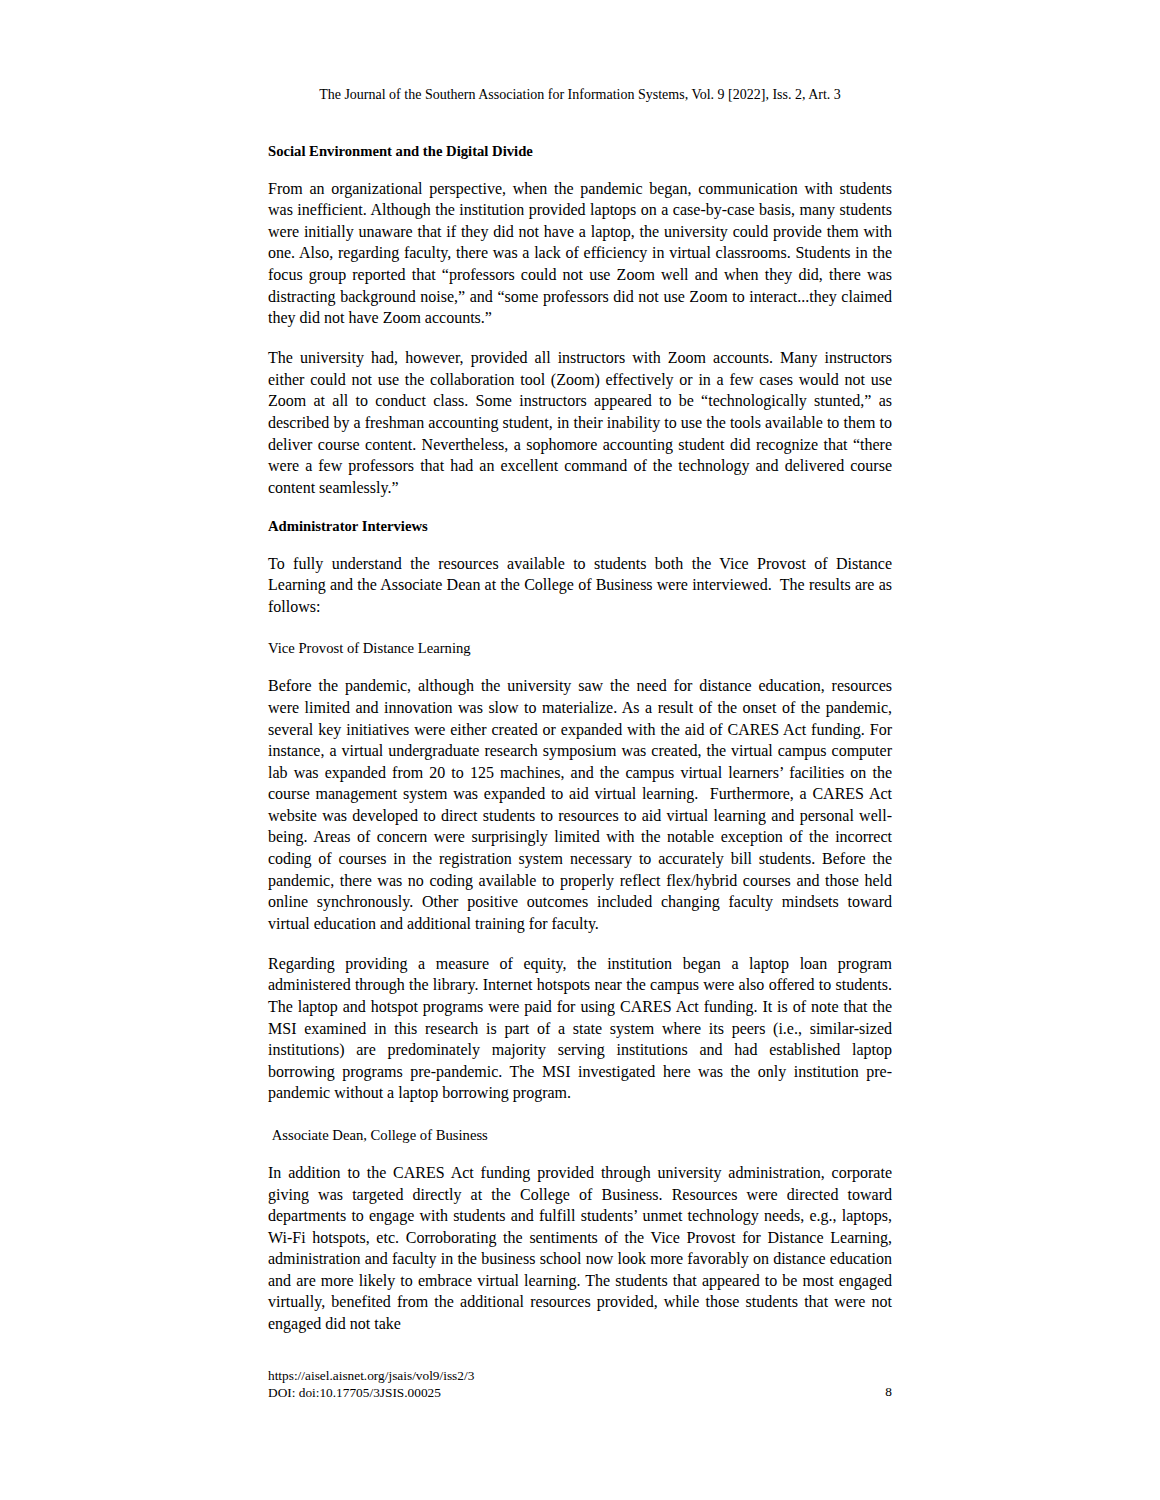The Journal of the Southern Association for Information Systems, Vol. 9 [2022], Iss. 2, Art. 3
Social Environment and the Digital Divide
From an organizational perspective, when the pandemic began, communication with students was inefficient. Although the institution provided laptops on a case-by-case basis, many students were initially unaware that if they did not have a laptop, the university could provide them with one. Also, regarding faculty, there was a lack of efficiency in virtual classrooms. Students in the focus group reported that “professors could not use Zoom well and when they did, there was distracting background noise,” and “some professors did not use Zoom to interact...they claimed they did not have Zoom accounts.”
The university had, however, provided all instructors with Zoom accounts. Many instructors either could not use the collaboration tool (Zoom) effectively or in a few cases would not use Zoom at all to conduct class. Some instructors appeared to be “technologically stunted,” as described by a freshman accounting student, in their inability to use the tools available to them to deliver course content. Nevertheless, a sophomore accounting student did recognize that “there were a few professors that had an excellent command of the technology and delivered course content seamlessly.”
Administrator Interviews
To fully understand the resources available to students both the Vice Provost of Distance Learning and the Associate Dean at the College of Business were interviewed. The results are as follows:
Vice Provost of Distance Learning
Before the pandemic, although the university saw the need for distance education, resources were limited and innovation was slow to materialize. As a result of the onset of the pandemic, several key initiatives were either created or expanded with the aid of CARES Act funding. For instance, a virtual undergraduate research symposium was created, the virtual campus computer lab was expanded from 20 to 125 machines, and the campus virtual learners’ facilities on the course management system was expanded to aid virtual learning. Furthermore, a CARES Act website was developed to direct students to resources to aid virtual learning and personal well-being. Areas of concern were surprisingly limited with the notable exception of the incorrect coding of courses in the registration system necessary to accurately bill students. Before the pandemic, there was no coding available to properly reflect flex/hybrid courses and those held online synchronously. Other positive outcomes included changing faculty mindsets toward virtual education and additional training for faculty.
Regarding providing a measure of equity, the institution began a laptop loan program administered through the library. Internet hotspots near the campus were also offered to students. The laptop and hotspot programs were paid for using CARES Act funding. It is of note that the MSI examined in this research is part of a state system where its peers (i.e., similar-sized institutions) are predominately majority serving institutions and had established laptop borrowing programs pre-pandemic. The MSI investigated here was the only institution pre-pandemic without a laptop borrowing program.
Associate Dean, College of Business
In addition to the CARES Act funding provided through university administration, corporate giving was targeted directly at the College of Business. Resources were directed toward departments to engage with students and fulfill students’ unmet technology needs, e.g., laptops, Wi-Fi hotspots, etc. Corroborating the sentiments of the Vice Provost for Distance Learning, administration and faculty in the business school now look more favorably on distance education and are more likely to embrace virtual learning. The students that appeared to be most engaged virtually, benefited from the additional resources provided, while those students that were not engaged did not take
https://aisel.aisnet.org/jsais/vol9/iss2/3
DOI: doi:10.17705/3JSIS.00025
8